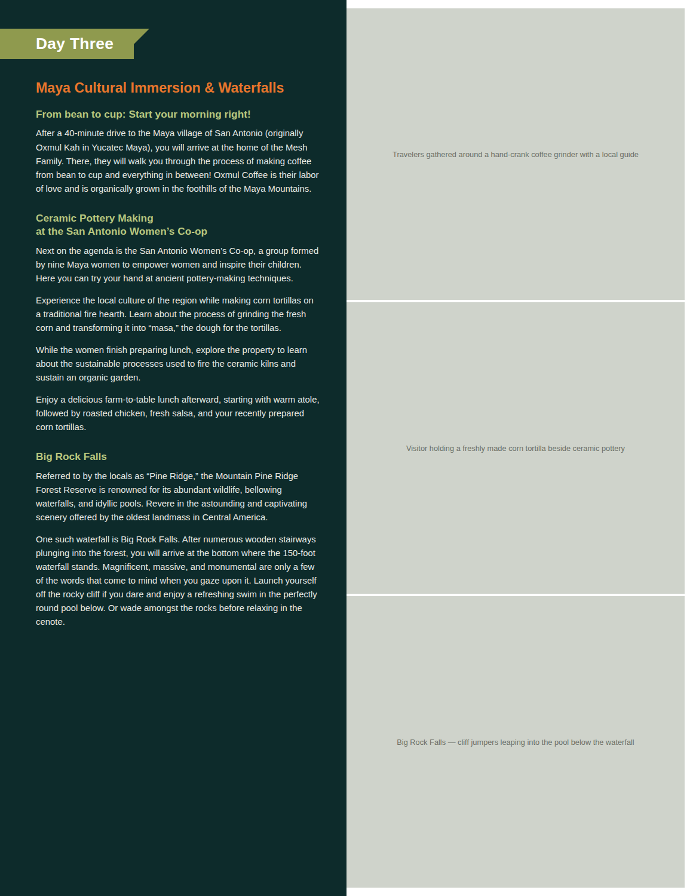Day Three
Maya Cultural Immersion & Waterfalls
From bean to cup: Start your morning right!
After a 40-minute drive to the Maya village of San Antonio (originally Oxmul Kah in Yucatec Maya), you will arrive at the home of the Mesh Family. There, they will walk you through the process of making coffee from bean to cup and everything in between! Oxmul Coffee is their labor of love and is organically grown in the foothills of the Maya Mountains.
Ceramic Pottery Making
at the San Antonio Women’s Co-op
Next on the agenda is the San Antonio Women’s Co-op, a group formed by nine Maya women to empower women and inspire their children. Here you can try your hand at ancient pottery-making techniques.
Experience the local culture of the region while making corn tortillas on a traditional fire hearth. Learn about the process of grinding the fresh corn and transforming it into “masa,” the dough for the tortillas.
While the women finish preparing lunch, explore the property to learn about the sustainable processes used to fire the ceramic kilns and sustain an organic garden.
Enjoy a delicious farm-to-table lunch afterward, starting with warm atole, followed by roasted chicken, fresh salsa, and your recently prepared corn tortillas.
Big Rock Falls
Referred to by the locals as “Pine Ridge,” the Mountain Pine Ridge Forest Reserve is renowned for its abundant wildlife, bellowing waterfalls, and idyllic pools. Revere in the astounding and captivating scenery offered by the oldest landmass in Central America.
One such waterfall is Big Rock Falls. After numerous wooden stairways plunging into the forest, you will arrive at the bottom where the 150-foot waterfall stands. Magnificent, massive, and monumental are only a few of the words that come to mind when you gaze upon it. Launch yourself off the rocky cliff if you dare and enjoy a refreshing swim in the perfectly round pool below. Or wade amongst the rocks before relaxing in the cenote.
Travelers gathered around a hand-crank coffee grinder with a local guide
Visitor holding a freshly made corn tortilla beside ceramic pottery
Big Rock Falls — cliff jumpers leaping into the pool below the waterfall